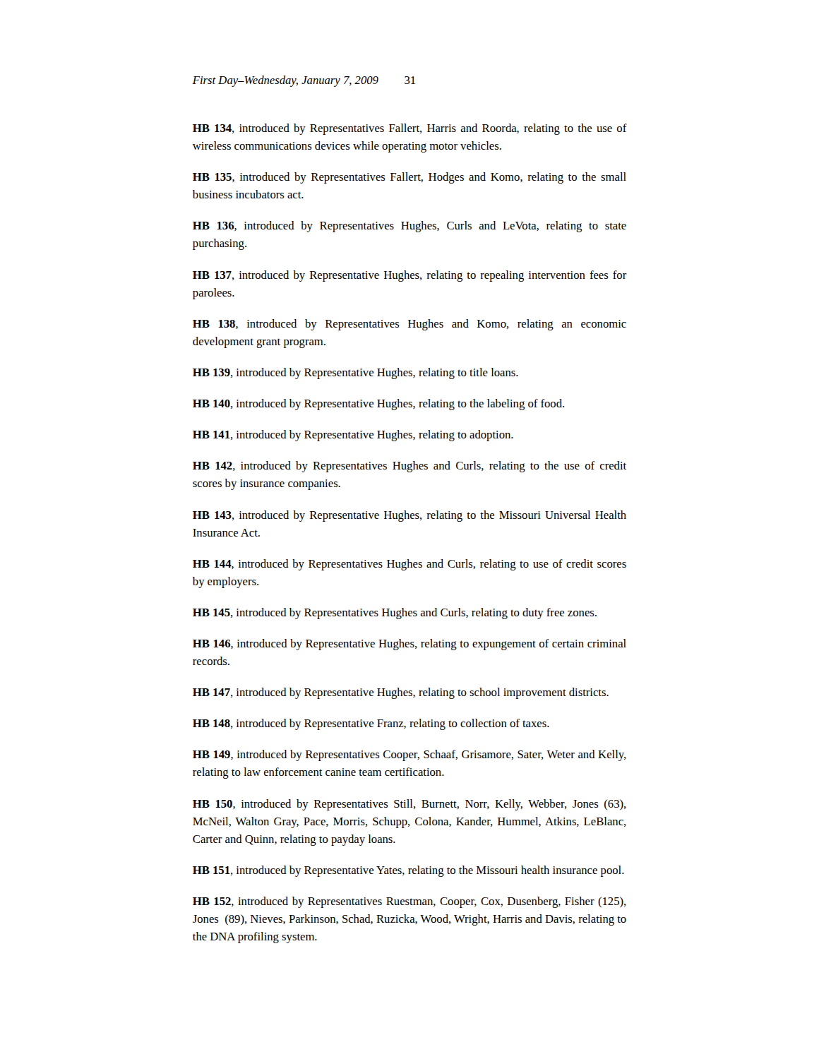First Day–Wednesday, January 7, 2009 31
HB 134, introduced by Representatives Fallert, Harris and Roorda, relating to the use of wireless communications devices while operating motor vehicles.
HB 135, introduced by Representatives Fallert, Hodges and Komo, relating to the small business incubators act.
HB 136, introduced by Representatives Hughes, Curls and LeVota, relating to state purchasing.
HB 137, introduced by Representative Hughes, relating to repealing intervention fees for parolees.
HB 138, introduced by Representatives Hughes and Komo, relating an economic development grant program.
HB 139, introduced by Representative Hughes, relating to title loans.
HB 140, introduced by Representative Hughes, relating to the labeling of food.
HB 141, introduced by Representative Hughes, relating to adoption.
HB 142, introduced by Representatives Hughes and Curls, relating to the use of credit scores by insurance companies.
HB 143, introduced by Representative Hughes, relating to the Missouri Universal Health Insurance Act.
HB 144, introduced by Representatives Hughes and Curls, relating to use of credit scores by employers.
HB 145, introduced by Representatives Hughes and Curls, relating to duty free zones.
HB 146, introduced by Representative Hughes, relating to expungement of certain criminal records.
HB 147, introduced by Representative Hughes, relating to school improvement districts.
HB 148, introduced by Representative Franz, relating to collection of taxes.
HB 149, introduced by Representatives Cooper, Schaaf, Grisamore, Sater, Weter and Kelly, relating to law enforcement canine team certification.
HB 150, introduced by Representatives Still, Burnett, Norr, Kelly, Webber, Jones (63), McNeil, Walton Gray, Pace, Morris, Schupp, Colona, Kander, Hummel, Atkins, LeBlanc, Carter and Quinn, relating to payday loans.
HB 151, introduced by Representative Yates, relating to the Missouri health insurance pool.
HB 152, introduced by Representatives Ruestman, Cooper, Cox, Dusenberg, Fisher (125), Jones (89), Nieves, Parkinson, Schad, Ruzicka, Wood, Wright, Harris and Davis, relating to the DNA profiling system.